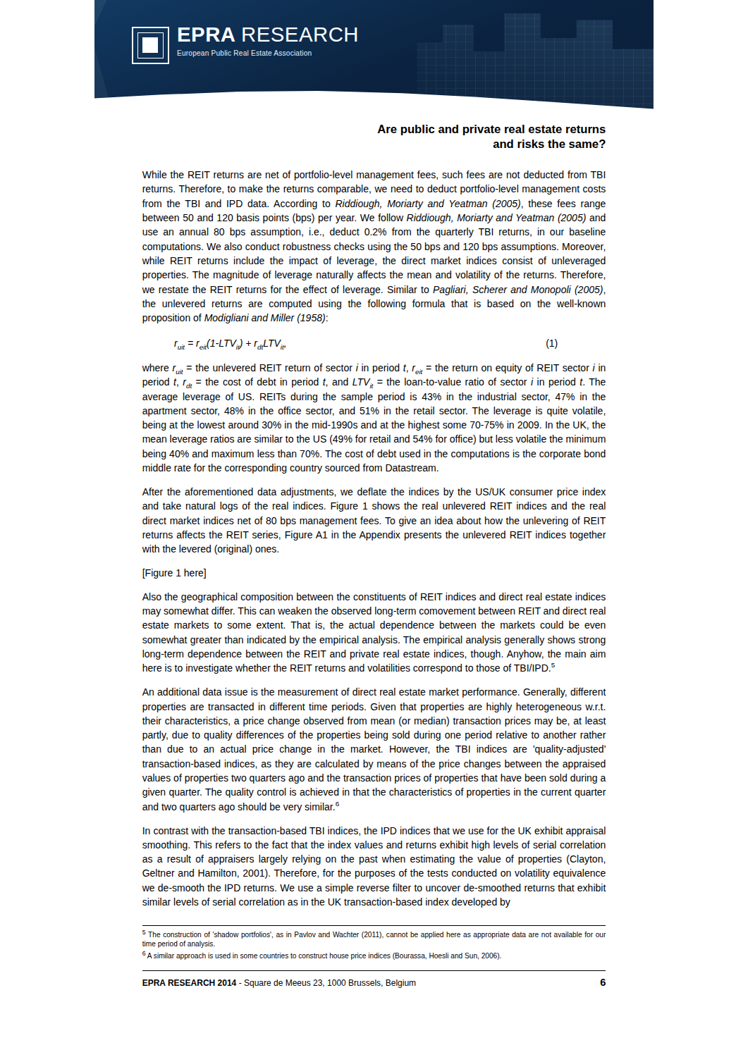EPRA RESEARCH
European Public Real Estate Association
Are public and private real estate returns
and risks the same?
While the REIT returns are net of portfolio-level management fees, such fees are not deducted from TBI returns. Therefore, to make the returns comparable, we need to deduct portfolio-level management costs from the TBI and IPD data. According to Riddiough, Moriarty and Yeatman (2005), these fees range between 50 and 120 basis points (bps) per year. We follow Riddiough, Moriarty and Yeatman (2005) and use an annual 80 bps assumption, i.e., deduct 0.2% from the quarterly TBI returns, in our baseline computations. We also conduct robustness checks using the 50 bps and 120 bps assumptions. Moreover, while REIT returns include the impact of leverage, the direct market indices consist of unleveraged properties. The magnitude of leverage naturally affects the mean and volatility of the returns. Therefore, we restate the REIT returns for the effect of leverage. Similar to Pagliari, Scherer and Monopoli (2005), the unlevered returns are computed using the following formula that is based on the well-known proposition of Modigliani and Miller (1958):
ruit = reit(1-LTVit) + rdtLTVit, (1)
where ruit = the unlevered REIT return of sector i in period t, reit = the return on equity of REIT sector i in period t, rdt = the cost of debt in period t, and LTVit = the loan-to-value ratio of sector i in period t. The average leverage of US. REITs during the sample period is 43% in the industrial sector, 47% in the apartment sector, 48% in the office sector, and 51% in the retail sector. The leverage is quite volatile, being at the lowest around 30% in the mid-1990s and at the highest some 70-75% in 2009. In the UK, the mean leverage ratios are similar to the US (49% for retail and 54% for office) but less volatile the minimum being 40% and maximum less than 70%. The cost of debt used in the computations is the corporate bond middle rate for the corresponding country sourced from Datastream.
After the aforementioned data adjustments, we deflate the indices by the US/UK consumer price index and take natural logs of the real indices. Figure 1 shows the real unlevered REIT indices and the real direct market indices net of 80 bps management fees. To give an idea about how the unlevering of REIT returns affects the REIT series, Figure A1 in the Appendix presents the unlevered REIT indices together with the levered (original) ones.
[Figure 1 here]
Also the geographical composition between the constituents of REIT indices and direct real estate indices may somewhat differ. This can weaken the observed long-term comovement between REIT and direct real estate markets to some extent. That is, the actual dependence between the markets could be even somewhat greater than indicated by the empirical analysis. The empirical analysis generally shows strong long-term dependence between the REIT and private real estate indices, though. Anyhow, the main aim here is to investigate whether the REIT returns and volatilities correspond to those of TBI/IPD.5
An additional data issue is the measurement of direct real estate market performance. Generally, different properties are transacted in different time periods. Given that properties are highly heterogeneous w.r.t. their characteristics, a price change observed from mean (or median) transaction prices may be, at least partly, due to quality differences of the properties being sold during one period relative to another rather than due to an actual price change in the market. However, the TBI indices are 'quality-adjusted' transaction-based indices, as they are calculated by means of the price changes between the appraised values of properties two quarters ago and the transaction prices of properties that have been sold during a given quarter. The quality control is achieved in that the characteristics of properties in the current quarter and two quarters ago should be very similar.6
In contrast with the transaction-based TBI indices, the IPD indices that we use for the UK exhibit appraisal smoothing. This refers to the fact that the index values and returns exhibit high levels of serial correlation as a result of appraisers largely relying on the past when estimating the value of properties (Clayton, Geltner and Hamilton, 2001). Therefore, for the purposes of the tests conducted on volatility equivalence we de-smooth the IPD returns. We use a simple reverse filter to uncover de-smoothed returns that exhibit similar levels of serial correlation as in the UK transaction-based index developed by
5 The construction of 'shadow portfolios', as in Pavlov and Wachter (2011), cannot be applied here as appropriate data are not available for our time period of analysis.
6 A similar approach is used in some countries to construct house price indices (Bourassa, Hoesli and Sun, 2006).
EPRA RESEARCH 2014 - Square de Meeus 23, 1000 Brussels, Belgium
6